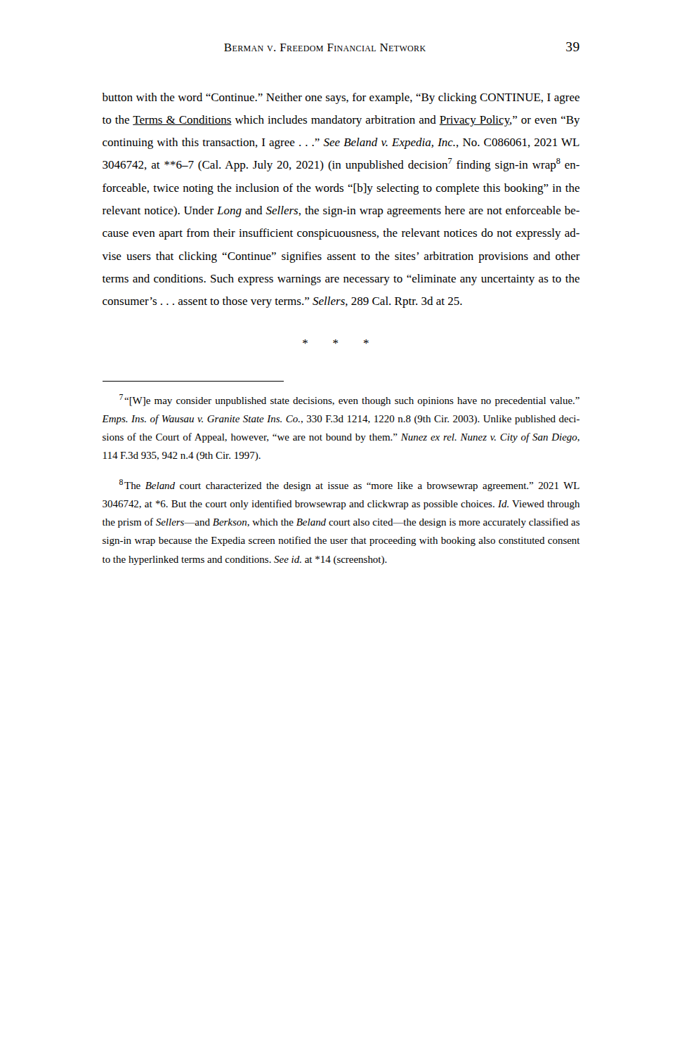Berman v. Freedom Financial Network 39
button with the word “Continue.” Neither one says, for example, “By clicking CONTINUE, I agree to the Terms & Conditions which includes mandatory arbitration and Privacy Policy,” or even “By continuing with this transaction, I agree . . .” See Beland v. Expedia, Inc., No. C086061, 2021 WL 3046742, at **6–7 (Cal. App. July 20, 2021) (in unpublished decision7 finding sign-in wrap8 enforceable, twice noting the inclusion of the words “[b]y selecting to complete this booking” in the relevant notice). Under Long and Sellers, the sign-in wrap agreements here are not enforceable because even apart from their insufficient conspicuousness, the relevant notices do not expressly advise users that clicking “Continue” signifies assent to the sites’ arbitration provisions and other terms and conditions. Such express warnings are necessary to “eliminate any uncertainty as to the consumer’s . . . assent to those very terms.” Sellers, 289 Cal. Rptr. 3d at 25.
* * *
7“[W]e may consider unpublished state decisions, even though such opinions have no precedential value.” Emps. Ins. of Wausau v. Granite State Ins. Co., 330 F.3d 1214, 1220 n.8 (9th Cir. 2003). Unlike published decisions of the Court of Appeal, however, “we are not bound by them.” Nunez ex rel. Nunez v. City of San Diego, 114 F.3d 935, 942 n.4 (9th Cir. 1997).
8 The Beland court characterized the design at issue as “more like a browsewrap agreement.” 2021 WL 3046742, at *6. But the court only identified browsewrap and clickwrap as possible choices. Id. Viewed through the prism of Sellers—and Berkson, which the Beland court also cited—the design is more accurately classified as sign-in wrap because the Expedia screen notified the user that proceeding with booking also constituted consent to the hyperlinked terms and conditions. See id. at *14 (screenshot).